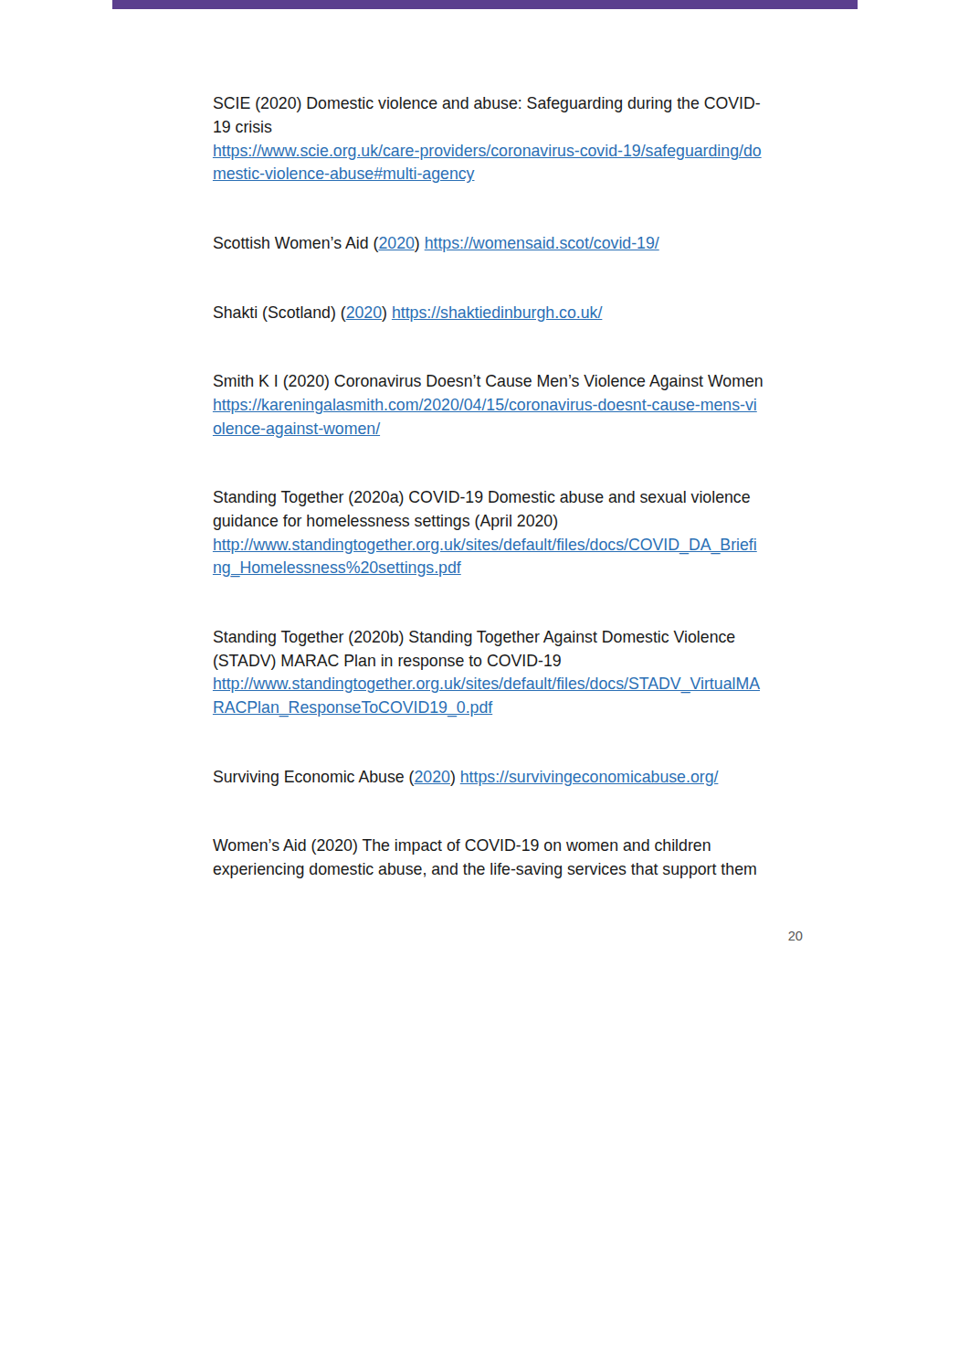SCIE (2020) Domestic violence and abuse: Safeguarding during the COVID-19 crisis
https://www.scie.org.uk/care-providers/coronavirus-covid-19/safeguarding/domestic-violence-abuse#multi-agency
Scottish Women’s Aid (2020) https://womensaid.scot/covid-19/
Shakti (Scotland) (2020) https://shaktiedinburgh.co.uk/
Smith K I (2020) Coronavirus Doesn’t Cause Men’s Violence Against Women
https://kareningalasmith.com/2020/04/15/coronavirus-doesnt-cause-mens-violence-against-women/
Standing Together (2020a) COVID-19 Domestic abuse and sexual violence guidance for homelessness settings (April 2020)
http://www.standingtogether.org.uk/sites/default/files/docs/COVID_DA_Briefing_Homelessness%20settings.pdf
Standing Together (2020b) Standing Together Against Domestic Violence (STADV) MARAC Plan in response to COVID-19
http://www.standingtogether.org.uk/sites/default/files/docs/STADV_VirtualMARACPlan_ResponseToCOVID19_0.pdf
Surviving Economic Abuse (2020) https://survivingeconomicabuse.org/
Women’s Aid (2020) The impact of COVID-19 on women and children experiencing domestic abuse, and the life-saving services that support them
20